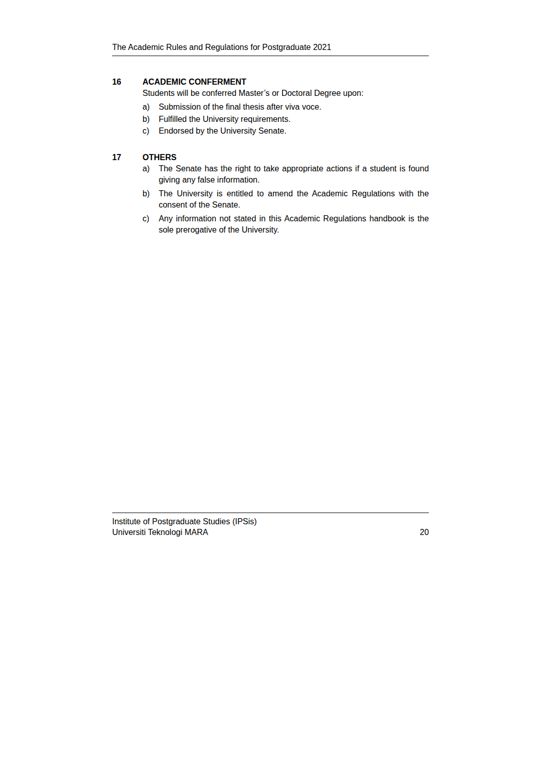The Academic Rules and Regulations for Postgraduate 2021
16
Academic Conferment
Students will be conferred Master’s or Doctoral Degree upon:
a) Submission of the final thesis after viva voce.
b) Fulfilled the University requirements.
c) Endorsed by the University Senate.
17
Others
a) The Senate has the right to take appropriate actions if a student is found giving any false information.
b) The University is entitled to amend the Academic Regulations with the consent of the Senate.
c) Any information not stated in this Academic Regulations handbook is the sole prerogative of the University.
Institute of Postgraduate Studies (IPSis)
Universiti Teknologi MARA
20